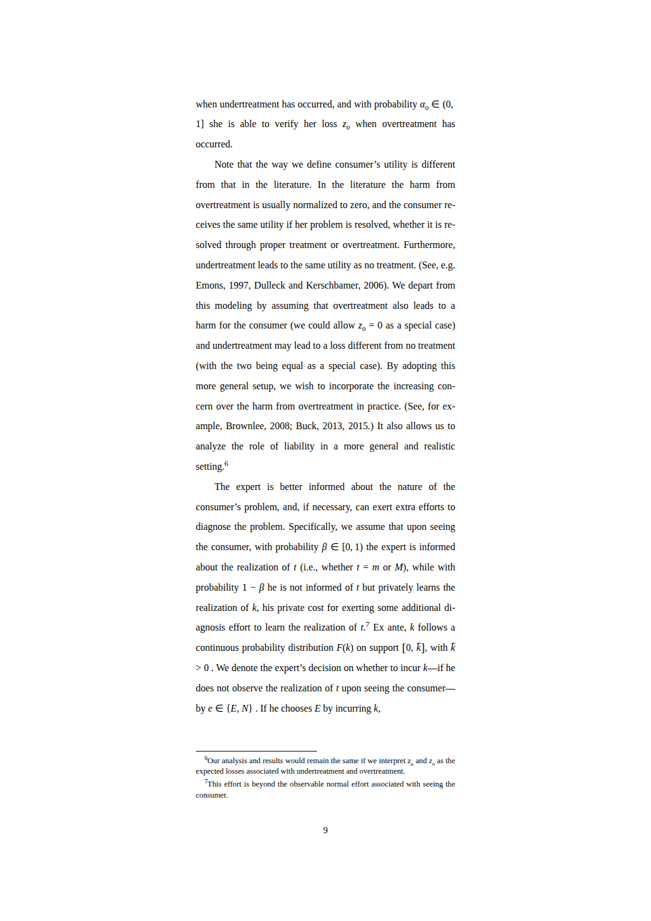when undertreatment has occurred, and with probability αo ∈ (0, 1] she is able to verify her loss zo when overtreatment has occurred.
Note that the way we define consumer’s utility is different from that in the literature. In the literature the harm from overtreatment is usually normalized to zero, and the consumer receives the same utility if her problem is resolved, whether it is resolved through proper treatment or overtreatment. Furthermore, undertreatment leads to the same utility as no treatment. (See, e.g. Emons, 1997, Dulleck and Kerschbamer, 2006). We depart from this modeling by assuming that overtreatment also leads to a harm for the consumer (we could allow zo = 0 as a special case) and undertreatment may lead to a loss different from no treatment (with the two being equal as a special case). By adopting this more general setup, we wish to incorporate the increasing concern over the harm from overtreatment in practice. (See, for example, Brownlee, 2008; Buck, 2013, 2015.) It also allows us to analyze the role of liability in a more general and realistic setting.6
The expert is better informed about the nature of the consumer’s problem, and, if necessary, can exert extra efforts to diagnose the problem. Specifically, we assume that upon seeing the consumer, with probability β ∈ [0, 1) the expert is informed about the realization of t (i.e., whether t = m or M), while with probability 1 − β he is not informed of t but privately learns the realization of k, his private cost for exerting some additional diagnosis effort to learn the realization of t.7 Ex ante, k follows a continuous probability distribution F(k) on support [0, k̄], with k̄ > 0 . We denote the expert’s decision on whether to incur k—if he does not observe the realization of t upon seeing the consumer—by e ∈ {E, N} . If he chooses E by incurring k,
6 Our analysis and results would remain the same if we interpret zu and zo as the expected losses associated with undertreatment and overtreatment.
7 This effort is beyond the observable normal effort associated with seeing the consumer.
9